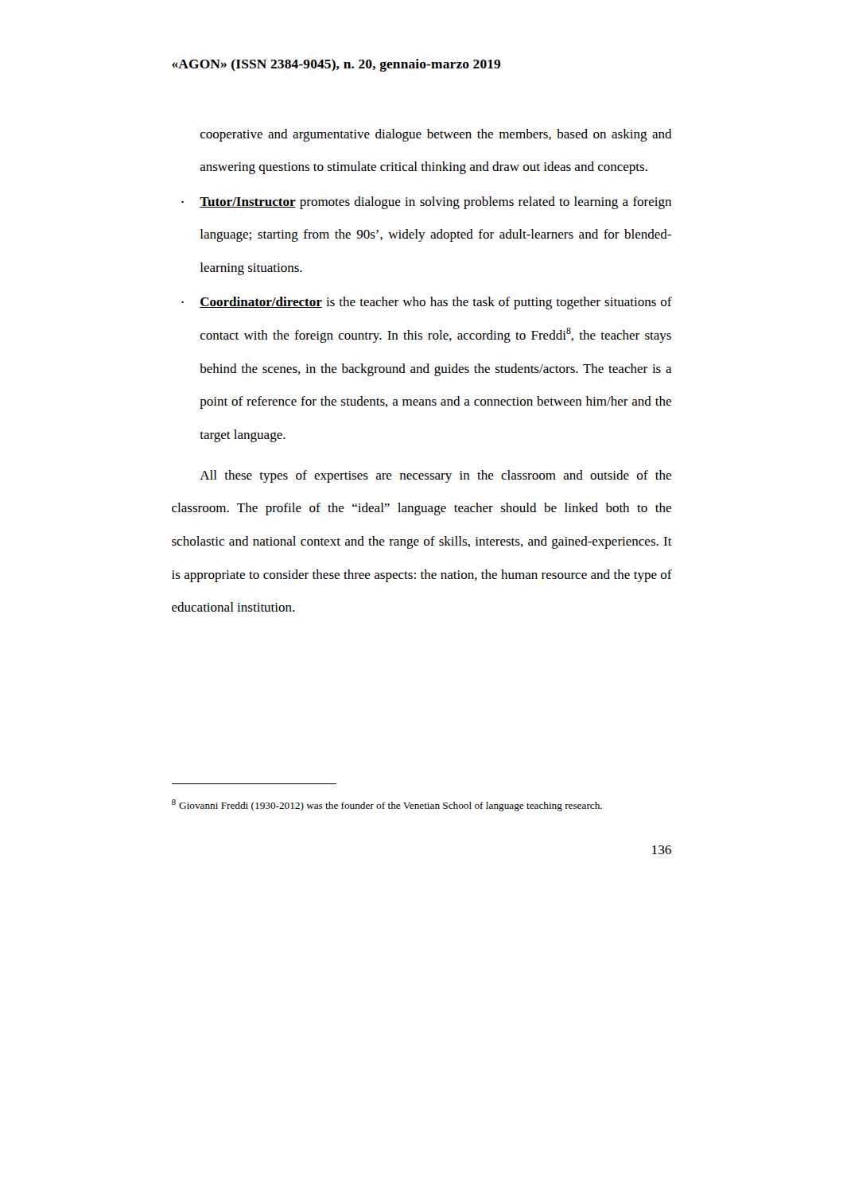«AGON» (ISSN 2384-9045), n. 20, gennaio-marzo 2019
cooperative and argumentative dialogue between the members, based on asking and answering questions to stimulate critical thinking and draw out ideas and concepts.
Tutor/Instructor promotes dialogue in solving problems related to learning a foreign language; starting from the 90s’, widely adopted for adult-learners and for blended-learning situations.
Coordinator/director is the teacher who has the task of putting together situations of contact with the foreign country. In this role, according to Freddi8, the teacher stays behind the scenes, in the background and guides the students/actors. The teacher is a point of reference for the students, a means and a connection between him/her and the target language.
All these types of expertises are necessary in the classroom and outside of the classroom. The profile of the “ideal” language teacher should be linked both to the scholastic and national context and the range of skills, interests, and gained-experiences. It is appropriate to consider these three aspects: the nation, the human resource and the type of educational institution.
8 Giovanni Freddi (1930-2012) was the founder of the Venetian School of language teaching research.
136